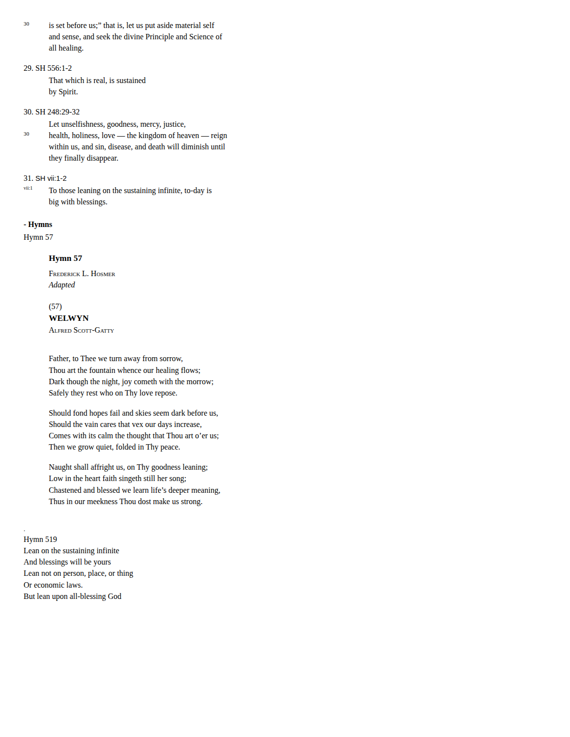30is set before us;” that is, let us put aside material self
and sense, and seek the divine Principle and Science of
all healing.
29. SH 556:1-2
That which is real, is sustained
by Spirit.
30. SH 248:29-32
Let unselfishness, goodness, mercy, justice,
30health, holiness, love — the kingdom of heaven — reign
within us, and sin, disease, and death will diminish until
they finally disappear.
31. SH vii:1-2
vii:1 To those leaning on the sustaining infinite, to-day is
big with blessings.
- Hymns
Hymn 57
Hymn 57
Frederick L. Hosmer
Adapted
(57)
WELWYN
Alfred Scott-Gatty
Father, to Thee we turn away from sorrow,
Thou art the fountain whence our healing flows;
Dark though the night, joy cometh with the morrow;
Safely they rest who on Thy love repose.
Should fond hopes fail and skies seem dark before us,
Should the vain cares that vex our days increase,
Comes with its calm the thought that Thou art o’er us;
Then we grow quiet, folded in Thy peace.
Naught shall affright us, on Thy goodness leaning;
Low in the heart faith singeth still her song;
Chastened and blessed we learn life’s deeper meaning,
Thus in our meekness Thou dost make us strong.
.
Hymn 519
Lean on the sustaining infinite
And blessings will be yours
Lean not on person, place, or thing
Or economic laws.
But lean upon all-blessing God